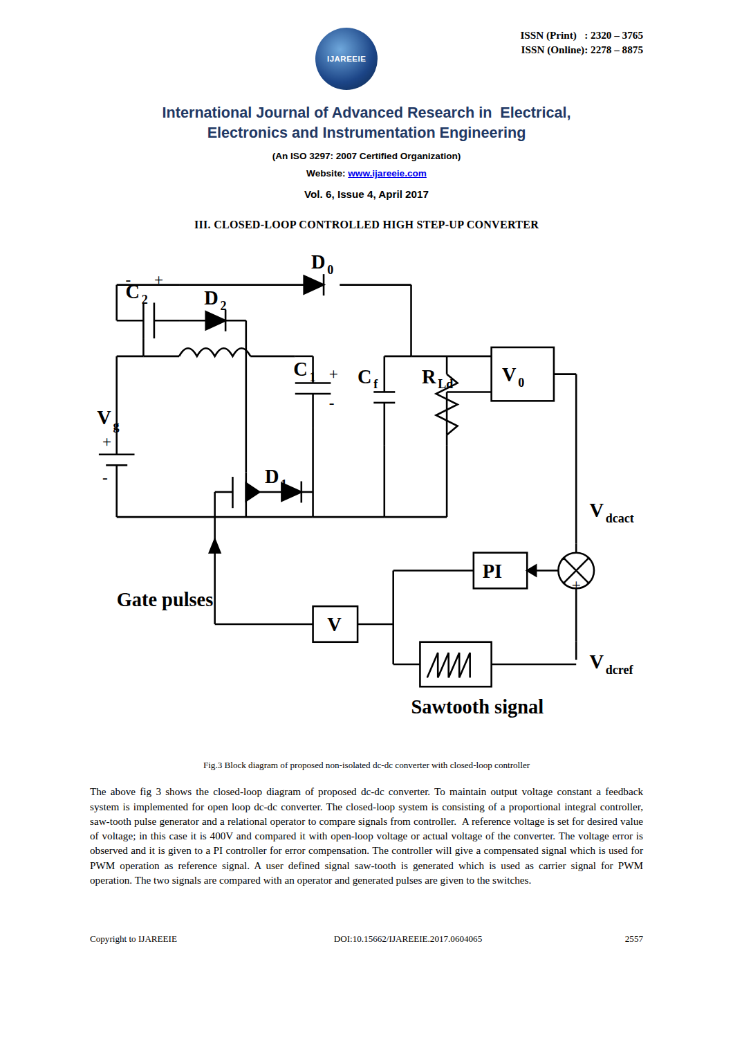ISSN (Print) : 2320 – 3765
ISSN (Online): 2278 – 8875
International Journal of Advanced Research in Electrical,
Electronics and Instrumentation Engineering
(An ISO 3297: 2007 Certified Organization)
Website: www.ijareeie.com
Vol. 6, Issue 4, April 2017
III. CLOSED-LOOP CONTROLLED HIGH STEP-UP CONVERTER
D0 C2 D2 C1 Cf RLd V0 Vg D1 Vdcact Vdcref PI V Gate pulses Sawtooth signal - + + - + - - +
Fig.3 Block diagram of proposed non-isolated dc-dc converter with closed-loop controller
The above fig 3 shows the closed-loop diagram of proposed dc-dc converter. To maintain output voltage constant a feedback system is implemented for open loop dc-dc converter. The closed-loop system is consisting of a proportional integral controller, saw-tooth pulse generator and a relational operator to compare signals from controller. A reference voltage is set for desired value of voltage; in this case it is 400V and compared it with open-loop voltage or actual voltage of the converter. The voltage error is observed and it is given to a PI controller for error compensation. The controller will give a compensated signal which is used for PWM operation as reference signal. A user defined signal saw-tooth is generated which is used as carrier signal for PWM operation. The two signals are compared with an operator and generated pulses are given to the switches.
Copyright to IJAREEIE
DOI:10.15662/IJAREEIE.2017.0604065
2557